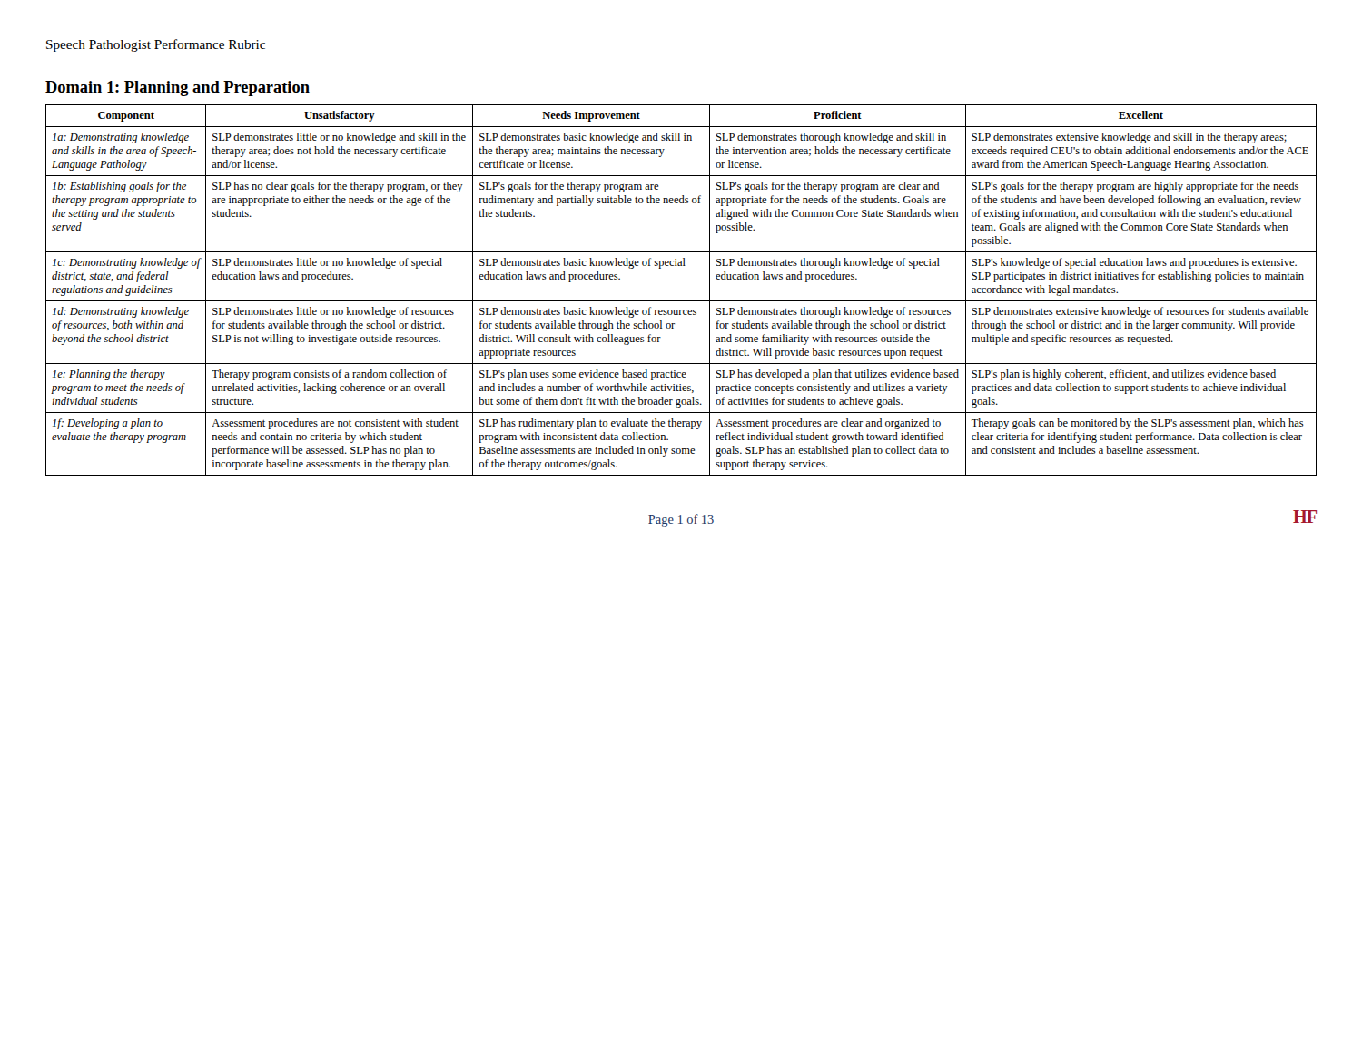Speech Pathologist Performance Rubric
Domain 1: Planning and Preparation
| Component | Unsatisfactory | Needs Improvement | Proficient | Excellent |
| --- | --- | --- | --- | --- |
| 1a: Demonstrating knowledge and skills in the area of Speech-Language Pathology | SLP demonstrates little or no knowledge and skill in the therapy area; does not hold the necessary certificate and/or license. | SLP demonstrates basic knowledge and skill in the therapy area; maintains the necessary certificate or license. | SLP demonstrates thorough knowledge and skill in the intervention area; holds the necessary certificate or license. | SLP demonstrates extensive knowledge and skill in the therapy areas; exceeds required CEU's to obtain additional endorsements and/or the ACE award from the American Speech-Language Hearing Association. |
| 1b: Establishing goals for the therapy program appropriate to the setting and the students served | SLP has no clear goals for the therapy program, or they are inappropriate to either the needs or the age of the students. | SLP's goals for the therapy program are rudimentary and partially suitable to the needs of the students. | SLP's goals for the therapy program are clear and appropriate for the needs of the students. Goals are aligned with the Common Core State Standards when possible. | SLP's goals for the therapy program are highly appropriate for the needs of the students and have been developed following an evaluation, review of existing information, and consultation with the student's educational team. Goals are aligned with the Common Core State Standards when possible. |
| 1c: Demonstrating knowledge of district, state, and federal regulations and guidelines | SLP demonstrates little or no knowledge of special education laws and procedures. | SLP demonstrates basic knowledge of special education laws and procedures. | SLP demonstrates thorough knowledge of special education laws and procedures. | SLP's knowledge of special education laws and procedures is extensive. SLP participates in district initiatives for establishing policies to maintain accordance with legal mandates. |
| 1d: Demonstrating knowledge of resources, both within and beyond the school district | SLP demonstrates little or no knowledge of resources for students available through the school or district. SLP is not willing to investigate outside resources. | SLP demonstrates basic knowledge of resources for students available through the school or district. Will consult with colleagues for appropriate resources | SLP demonstrates thorough knowledge of resources for students available through the school or district and some familiarity with resources outside the district. Will provide basic resources upon request | SLP demonstrates extensive knowledge of resources for students available through the school or district and in the larger community. Will provide multiple and specific resources as requested. |
| 1e: Planning the therapy program to meet the needs of individual students | Therapy program consists of a random collection of unrelated activities, lacking coherence or an overall structure. | SLP's plan uses some evidence based practice and includes a number of worthwhile activities, but some of them don't fit with the broader goals. | SLP has developed a plan that utilizes evidence based practice concepts consistently and utilizes a variety of activities for students to achieve goals. | SLP's plan is highly coherent, efficient, and utilizes evidence based practices and data collection to support students to achieve individual goals. |
| 1f: Developing a plan to evaluate the therapy program | Assessment procedures are not consistent with student needs and contain no criteria by which student performance will be assessed. SLP has no plan to incorporate baseline assessments in the therapy plan. | SLP has rudimentary plan to evaluate the therapy program with inconsistent data collection. Baseline assessments are included in only some of the therapy outcomes/goals. | Assessment procedures are clear and organized to reflect individual student growth toward identified goals. SLP has an established plan to collect data to support therapy services. | Therapy goals can be monitored by the SLP's assessment plan, which has clear criteria for identifying student performance. Data collection is clear and consistent and includes a baseline assessment. |
Page 1 of 13 HF